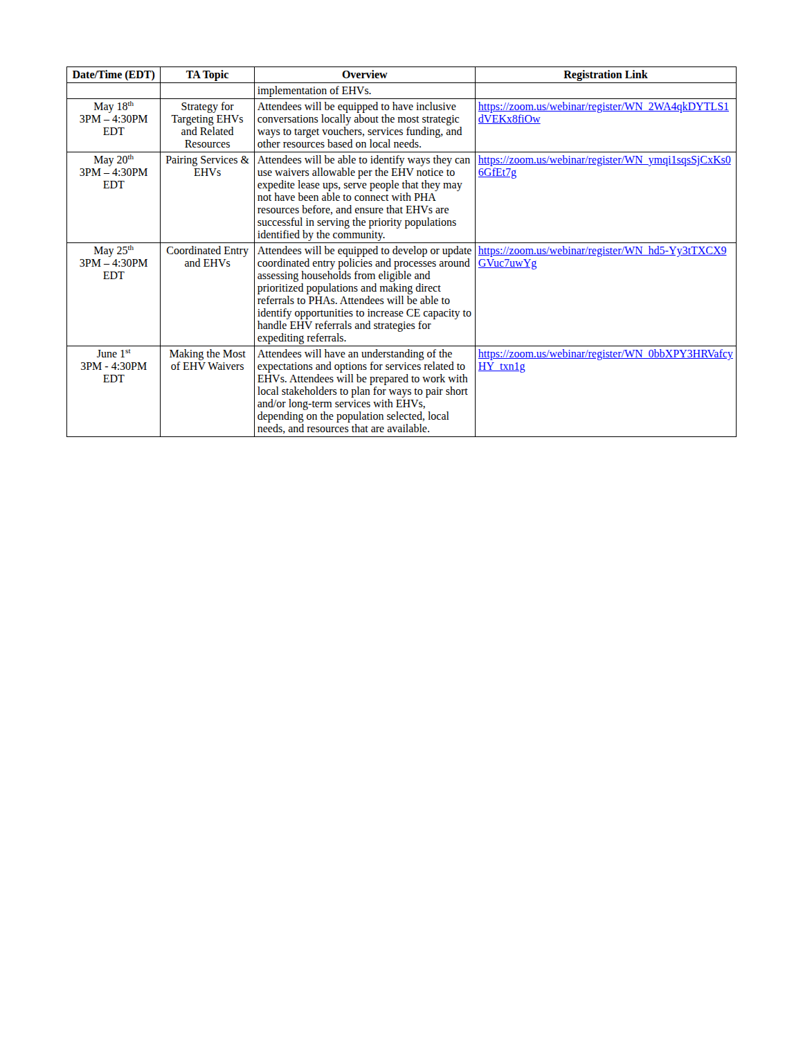| Date/Time (EDT) | TA Topic | Overview | Registration Link |
| --- | --- | --- | --- |
| | | implementation of EHVs. | |
| May 18 th 3PM – 4:30PM EDT | Strategy for Targeting EHVs and Related Resources | Attendees will be equipped to have inclusive conversations locally about the most strategic ways to target vouchers, services funding, and other resources based on local needs. | https://zoom.us/webinar/register/WN_2WA4qkDYTLS1dVEKx8fiOw |
| May 20 th 3PM – 4:30PM EDT | Pairing Services & EHVs | Attendees will be able to identify ways they can use waivers allowable per the EHV notice to expedite lease ups, serve people that they may not have been able to connect with PHA resources before, and ensure that EHVs are successful in serving the priority populations identified by the community. | https://zoom.us/webinar/register/WN_ymqi1sqsSjCxKs06GfEt7g |
| May 25 th 3PM – 4:30PM EDT | Coordinated Entry and EHVs | Attendees will be equipped to develop or update coordinated entry policies and processes around assessing households from eligible and prioritized populations and making direct referrals to PHAs. Attendees will be able to identify opportunities to increase CE capacity to handle EHV referrals and strategies for expediting referrals. | https://zoom.us/webinar/register/WN_hd5-Yy3tTXCX9GVuc7uwYg |
| June 1 st 3PM - 4:30PM EDT | Making the Most of EHV Waivers | Attendees will have an understanding of the expectations and options for services related to EHVs. Attendees will be prepared to work with local stakeholders to plan for ways to pair short and/or long-term services with EHVs, depending on the population selected, local needs, and resources that are available. | https://zoom.us/webinar/register/WN_0bbXPY3HRVafcyHY_txn1g |